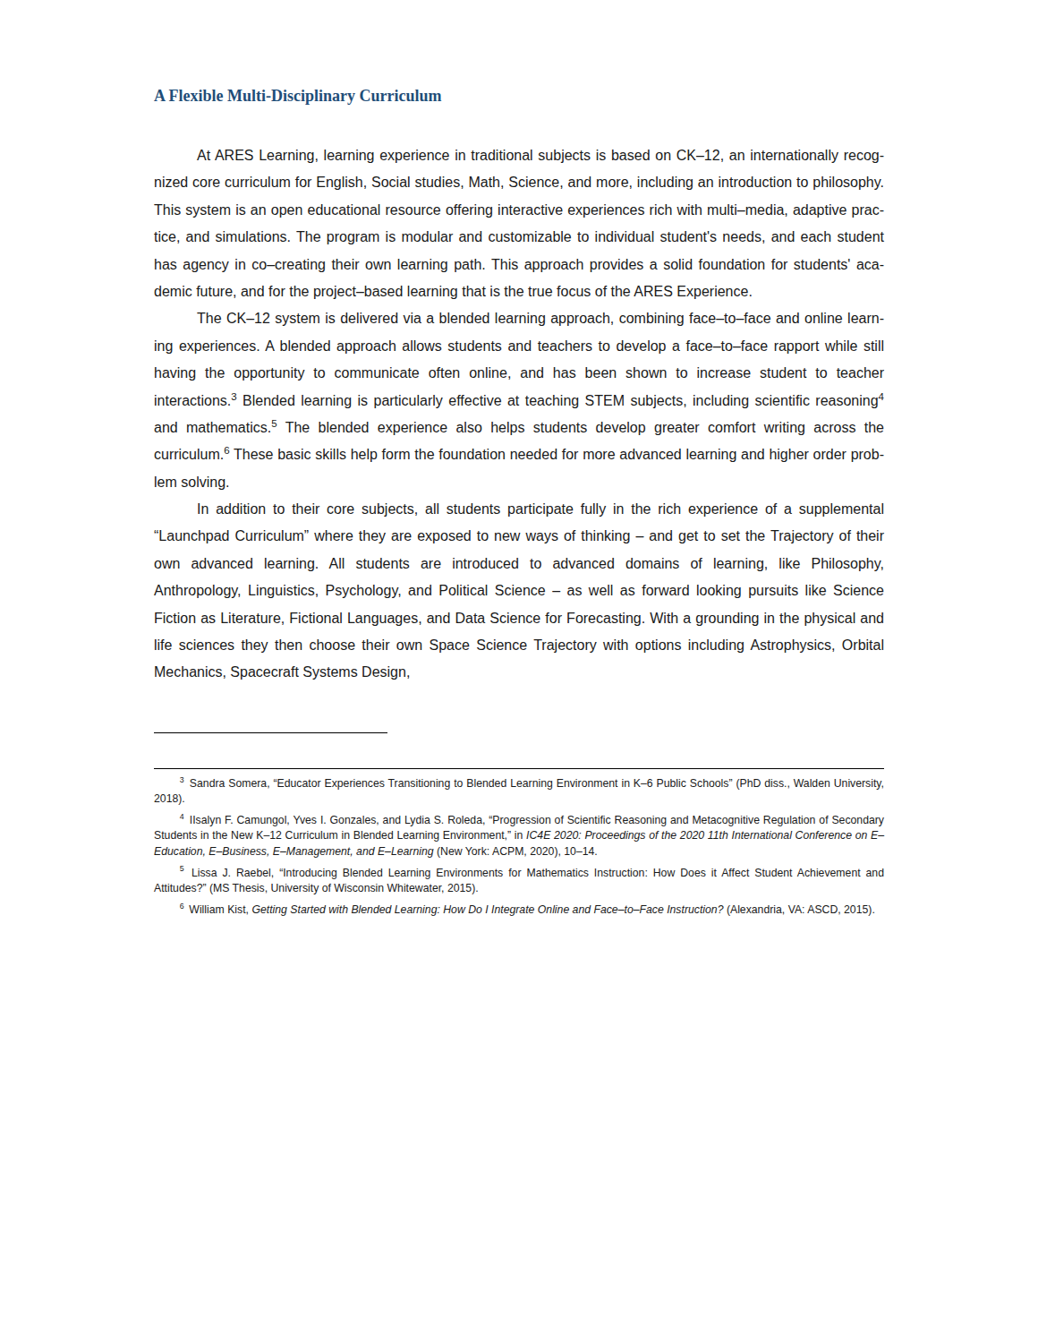A Flexible Multi-Disciplinary Curriculum
At ARES Learning, learning experience in traditional subjects is based on CK–12, an internationally recognized core curriculum for English, Social studies, Math, Science, and more, including an introduction to philosophy. This system is an open educational resource offering interactive experiences rich with multi–media, adaptive practice, and simulations. The program is modular and customizable to individual student's needs, and each student has agency in co–creating their own learning path. This approach provides a solid foundation for students' academic future, and for the project–based learning that is the true focus of the ARES Experience.
The CK–12 system is delivered via a blended learning approach, combining face–to–face and online learning experiences. A blended approach allows students and teachers to develop a face–to–face rapport while still having the opportunity to communicate often online, and has been shown to increase student to teacher interactions.3 Blended learning is particularly effective at teaching STEM subjects, including scientific reasoning4 and mathematics.5 The blended experience also helps students develop greater comfort writing across the curriculum.6 These basic skills help form the foundation needed for more advanced learning and higher order problem solving.
In addition to their core subjects, all students participate fully in the rich experience of a supplemental “Launchpad Curriculum” where they are exposed to new ways of thinking – and get to set the Trajectory of their own advanced learning. All students are introduced to advanced domains of learning, like Philosophy, Anthropology, Linguistics, Psychology, and Political Science – as well as forward looking pursuits like Science Fiction as Literature, Fictional Languages, and Data Science for Forecasting. With a grounding in the physical and life sciences they then choose their own Space Science Trajectory with options including Astrophysics, Orbital Mechanics, Spacecraft Systems Design,
3 Sandra Somera, “Educator Experiences Transitioning to Blended Learning Environment in K–6 Public Schools” (PhD diss., Walden University, 2018).
4 IIsalyn F. Camungol, Yves I. Gonzales, and Lydia S. Roleda, “Progression of Scientific Reasoning and Metacognitive Regulation of Secondary Students in the New K–12 Curriculum in Blended Learning Environment,” in IC4E 2020: Proceedings of the 2020 11th International Conference on E–Education, E–Business, E–Management, and E–Learning (New York: ACPM, 2020), 10–14.
5 Lissa J. Raebel, “Introducing Blended Learning Environments for Mathematics Instruction: How Does it Affect Student Achievement and Attitudes?” (MS Thesis, University of Wisconsin Whitewater, 2015).
6 William Kist, Getting Started with Blended Learning: How Do I Integrate Online and Face–to–Face Instruction? (Alexandria, VA: ASCD, 2015).